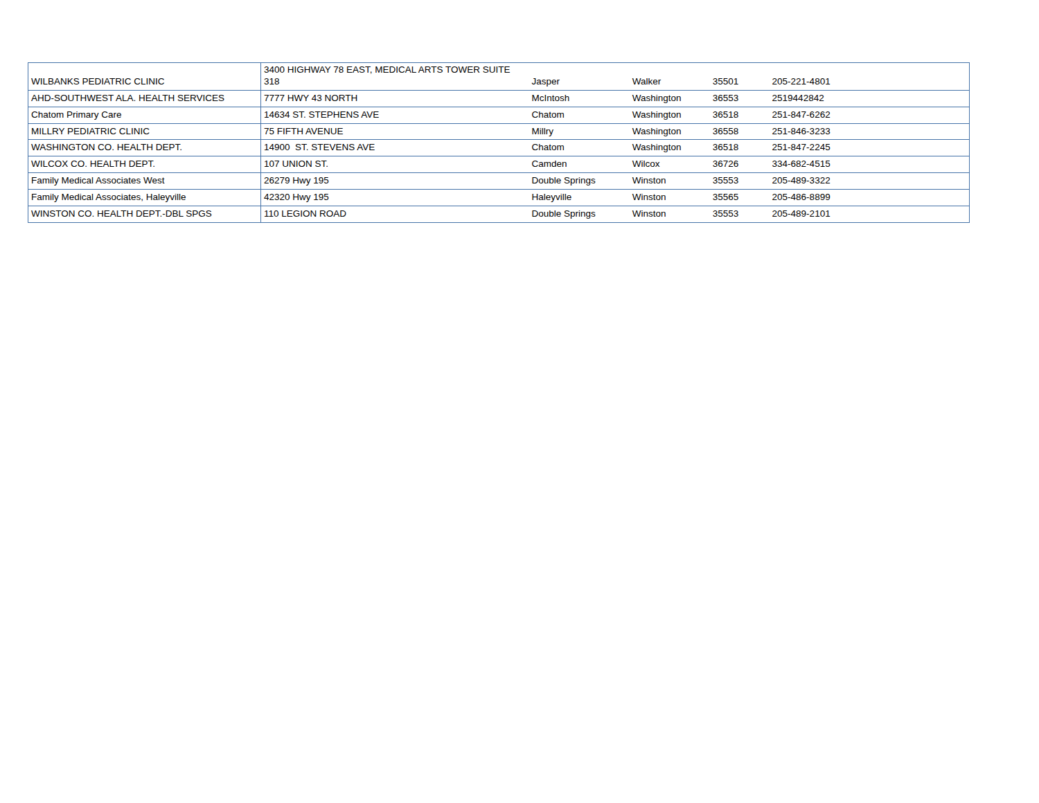| WILBANKS PEDIATRIC CLINIC | 3400 HIGHWAY 78 EAST, MEDICAL ARTS TOWER SUITE 318 | Jasper | Walker | 35501 | 205-221-4801 |
| AHD-SOUTHWEST ALA. HEALTH SERVICES | 7777 HWY 43 NORTH | McIntosh | Washington | 36553 | 2519442842 |
| Chatom Primary Care | 14634 ST. STEPHENS AVE | Chatom | Washington | 36518 | 251-847-6262 |
| MILLRY PEDIATRIC CLINIC | 75 FIFTH AVENUE | Millry | Washington | 36558 | 251-846-3233 |
| WASHINGTON CO. HEALTH DEPT. | 14900 ST. STEVENS AVE | Chatom | Washington | 36518 | 251-847-2245 |
| WILCOX CO. HEALTH DEPT. | 107 UNION ST. | Camden | Wilcox | 36726 | 334-682-4515 |
| Family Medical Associates West | 26279 Hwy 195 | Double Springs | Winston | 35553 | 205-489-3322 |
| Family Medical Associates, Haleyville | 42320 Hwy 195 | Haleyville | Winston | 35565 | 205-486-8899 |
| WINSTON CO. HEALTH DEPT.-DBL SPGS | 110 LEGION ROAD | Double Springs | Winston | 35553 | 205-489-2101 |